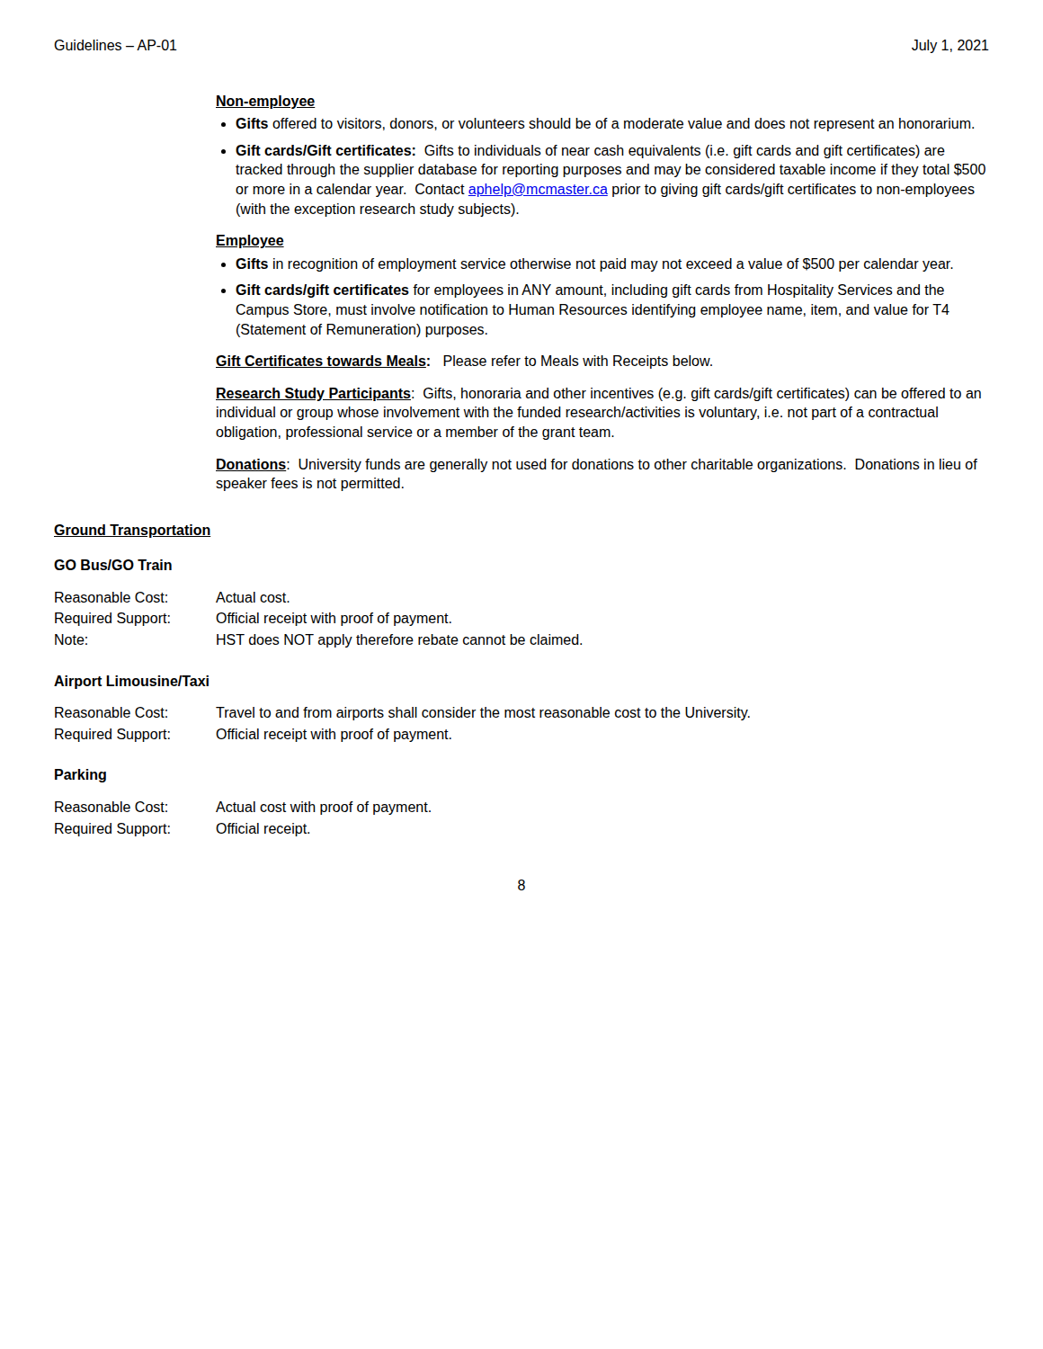Guidelines – AP-01 July 1, 2021
Non-employee
Gifts offered to visitors, donors, or volunteers should be of a moderate value and does not represent an honorarium.
Gift cards/Gift certificates: Gifts to individuals of near cash equivalents (i.e. gift cards and gift certificates) are tracked through the supplier database for reporting purposes and may be considered taxable income if they total $500 or more in a calendar year. Contact aphelp@mcmaster.ca prior to giving gift cards/gift certificates to non-employees (with the exception research study subjects).
Employee
Gifts in recognition of employment service otherwise not paid may not exceed a value of $500 per calendar year.
Gift cards/gift certificates for employees in ANY amount, including gift cards from Hospitality Services and the Campus Store, must involve notification to Human Resources identifying employee name, item, and value for T4 (Statement of Remuneration) purposes.
Gift Certificates towards Meals: Please refer to Meals with Receipts below.
Research Study Participants: Gifts, honoraria and other incentives (e.g. gift cards/gift certificates) can be offered to an individual or group whose involvement with the funded research/activities is voluntary, i.e. not part of a contractual obligation, professional service or a member of the grant team.
Donations: University funds are generally not used for donations to other charitable organizations. Donations in lieu of speaker fees is not permitted.
Ground Transportation
GO Bus/GO Train
| Reasonable Cost: | Actual cost. |
| Required Support: | Official receipt with proof of payment. |
| Note: | HST does NOT apply therefore rebate cannot be claimed. |
Airport Limousine/Taxi
| Reasonable Cost: | Travel to and from airports shall consider the most reasonable cost to the University. |
| Required Support: | Official receipt with proof of payment. |
Parking
| Reasonable Cost: | Actual cost with proof of payment. |
| Required Support: | Official receipt. |
8